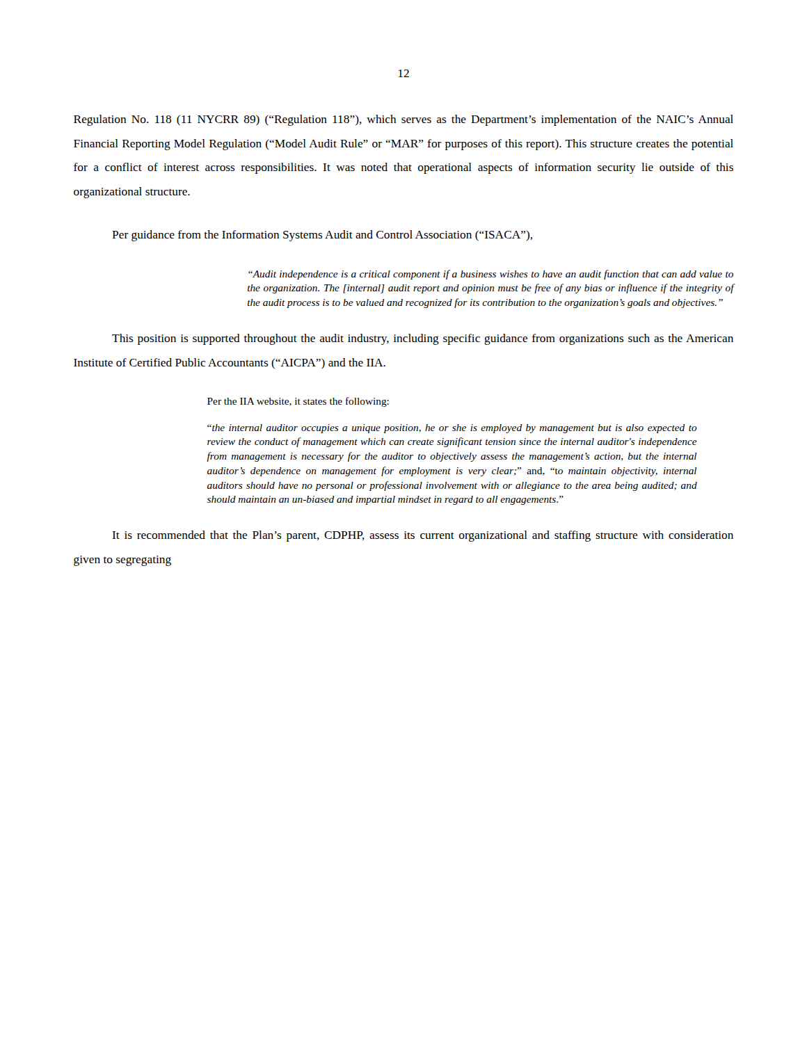12
Regulation No. 118 (11 NYCRR 89) (“Regulation 118”), which serves as the Department’s implementation of the NAIC’s Annual Financial Reporting Model Regulation (“Model Audit Rule” or “MAR” for purposes of this report). This structure creates the potential for a conflict of interest across responsibilities. It was noted that operational aspects of information security lie outside of this organizational structure.
Per guidance from the Information Systems Audit and Control Association (“ISACA”),
“Audit independence is a critical component if a business wishes to have an audit function that can add value to the organization. The [internal] audit report and opinion must be free of any bias or influence if the integrity of the audit process is to be valued and recognized for its contribution to the organization’s goals and objectives.”
This position is supported throughout the audit industry, including specific guidance from organizations such as the American Institute of Certified Public Accountants (“AICPA”) and the IIA.
Per the IIA website, it states the following:
“the internal auditor occupies a unique position, he or she is employed by management but is also expected to review the conduct of management which can create significant tension since the internal auditor's independence from management is necessary for the auditor to objectively assess the management’s action, but the internal auditor’s dependence on management for employment is very clear;” and, “to maintain objectivity, internal auditors should have no personal or professional involvement with or allegiance to the area being audited; and should maintain an un-biased and impartial mindset in regard to all engagements.”
It is recommended that the Plan’s parent, CDPHP, assess its current organizational and staffing structure with consideration given to segregating